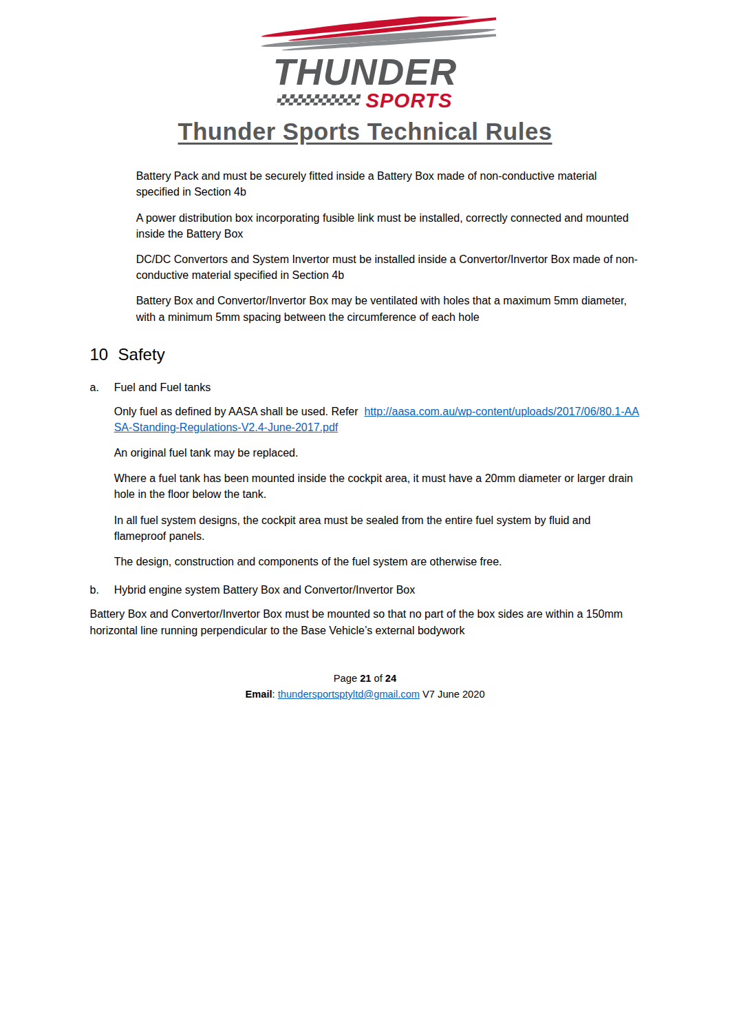THUNDER SPORTS
Thunder Sports Technical Rules
Battery Pack and must be securely fitted inside a Battery Box made of non-conductive material specified in Section 4b
A power distribution box incorporating fusible link must be installed, correctly connected and mounted inside the Battery Box
DC/DC Convertors and System Invertor must be installed inside a Convertor/Invertor Box made of non-conductive material specified in Section 4b
Battery Box and Convertor/Invertor Box may be ventilated with holes that a maximum 5mm diameter, with a minimum 5mm spacing between the circumference of each hole
10 Safety
a. Fuel and Fuel tanks
Only fuel as defined by AASA shall be used. Refer http://aasa.com.au/wp-content/uploads/2017/06/80.1-AASA-Standing-Regulations-V2.4-June-2017.pdf
An original fuel tank may be replaced.
Where a fuel tank has been mounted inside the cockpit area, it must have a 20mm diameter or larger drain hole in the floor below the tank.
In all fuel system designs, the cockpit area must be sealed from the entire fuel system by fluid and flameproof panels.
The design, construction and components of the fuel system are otherwise free.
b. Hybrid engine system Battery Box and Convertor/Invertor Box
Battery Box and Convertor/Invertor Box must be mounted so that no part of the box sides are within a 150mm horizontal line running perpendicular to the Base Vehicle’s external bodywork
Page 21 of 24
Email: thundersportsptyltd@gmail.com V7 June 2020